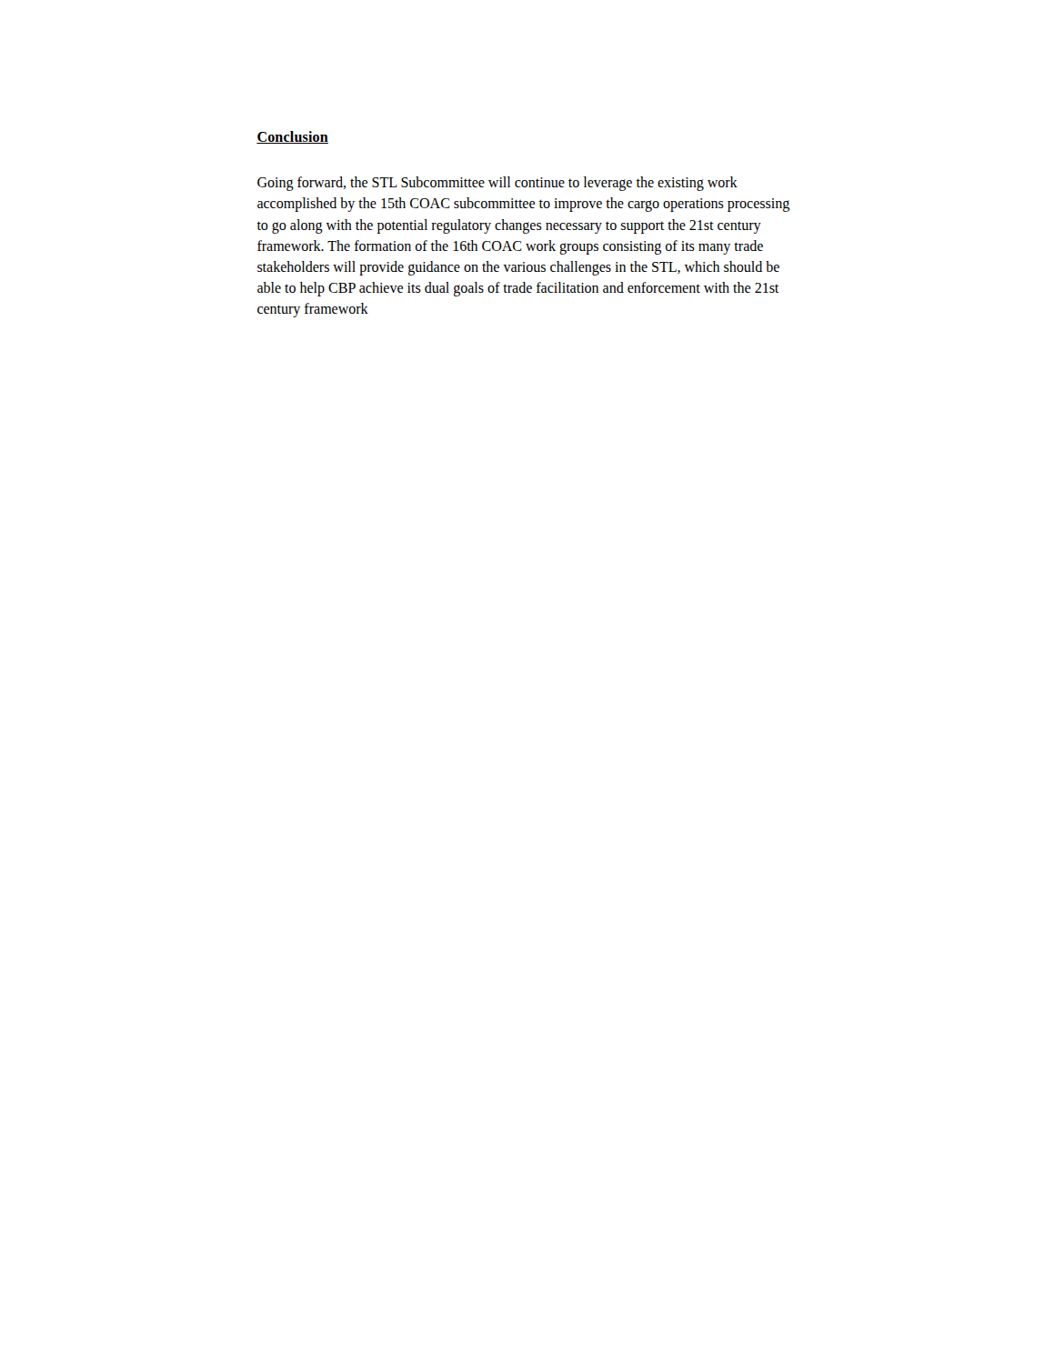Conclusion
Going forward, the STL Subcommittee will continue to leverage the existing work accomplished by the 15th COAC subcommittee to improve the cargo operations processing to go along with the potential regulatory changes necessary to support the 21st century framework. The formation of the 16th COAC work groups consisting of its many trade stakeholders will provide guidance on the various challenges in the STL, which should be able to help CBP achieve its dual goals of trade facilitation and enforcement with the 21st century framework